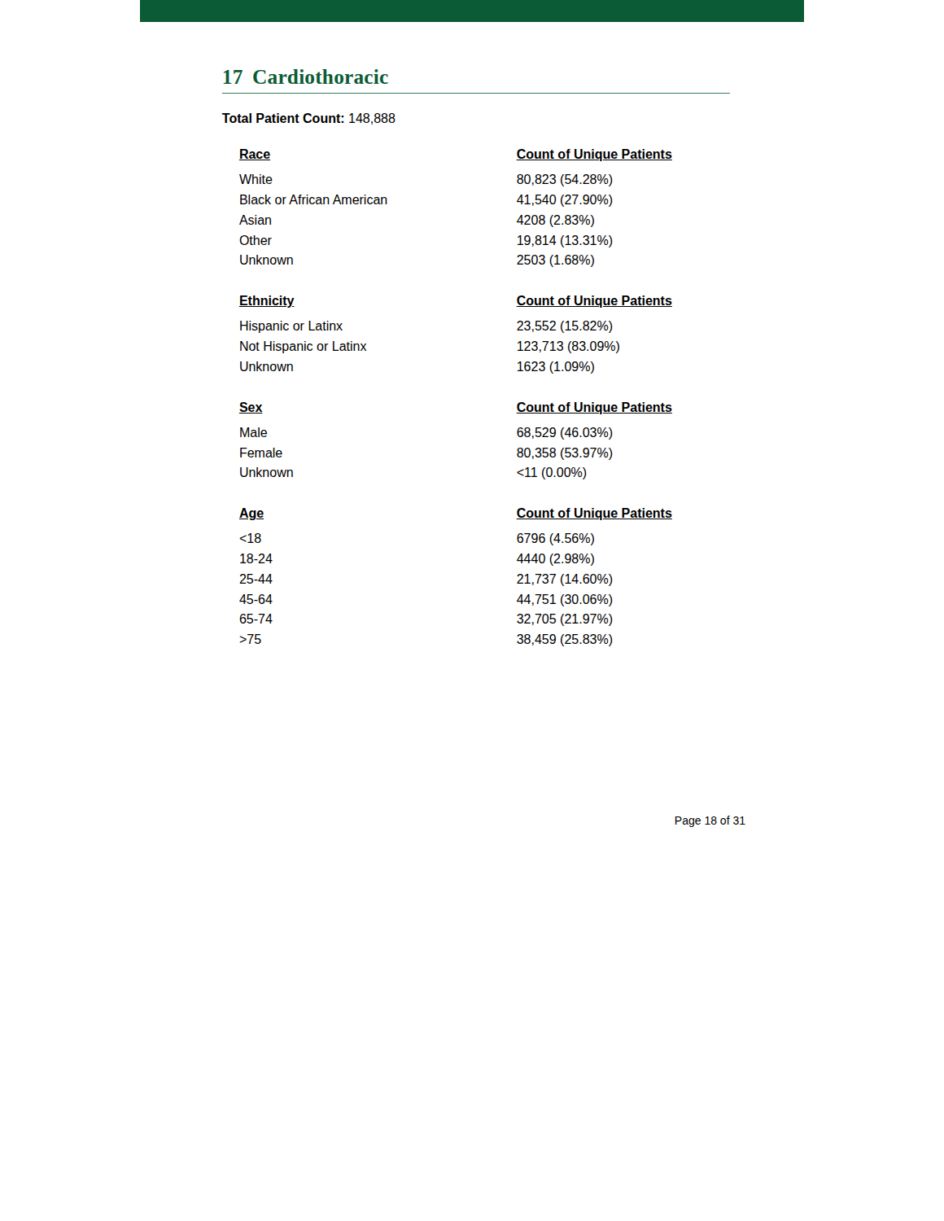17 Cardiothoracic
Total Patient Count: 148,888
| Race | Count of Unique Patients |
| --- | --- |
| White | 80,823 (54.28%) |
| Black or African American | 41,540 (27.90%) |
| Asian | 4208 (2.83%) |
| Other | 19,814 (13.31%) |
| Unknown | 2503 (1.68%) |
| Ethnicity | Count of Unique Patients |
| --- | --- |
| Hispanic or Latinx | 23,552 (15.82%) |
| Not Hispanic or Latinx | 123,713 (83.09%) |
| Unknown | 1623 (1.09%) |
| Sex | Count of Unique Patients |
| --- | --- |
| Male | 68,529 (46.03%) |
| Female | 80,358 (53.97%) |
| Unknown | <11 (0.00%) |
| Age | Count of Unique Patients |
| --- | --- |
| <18 | 6796 (4.56%) |
| 18-24 | 4440 (2.98%) |
| 25-44 | 21,737 (14.60%) |
| 45-64 | 44,751 (30.06%) |
| 65-74 | 32,705 (21.97%) |
| >75 | 38,459 (25.83%) |
Page 18 of 31